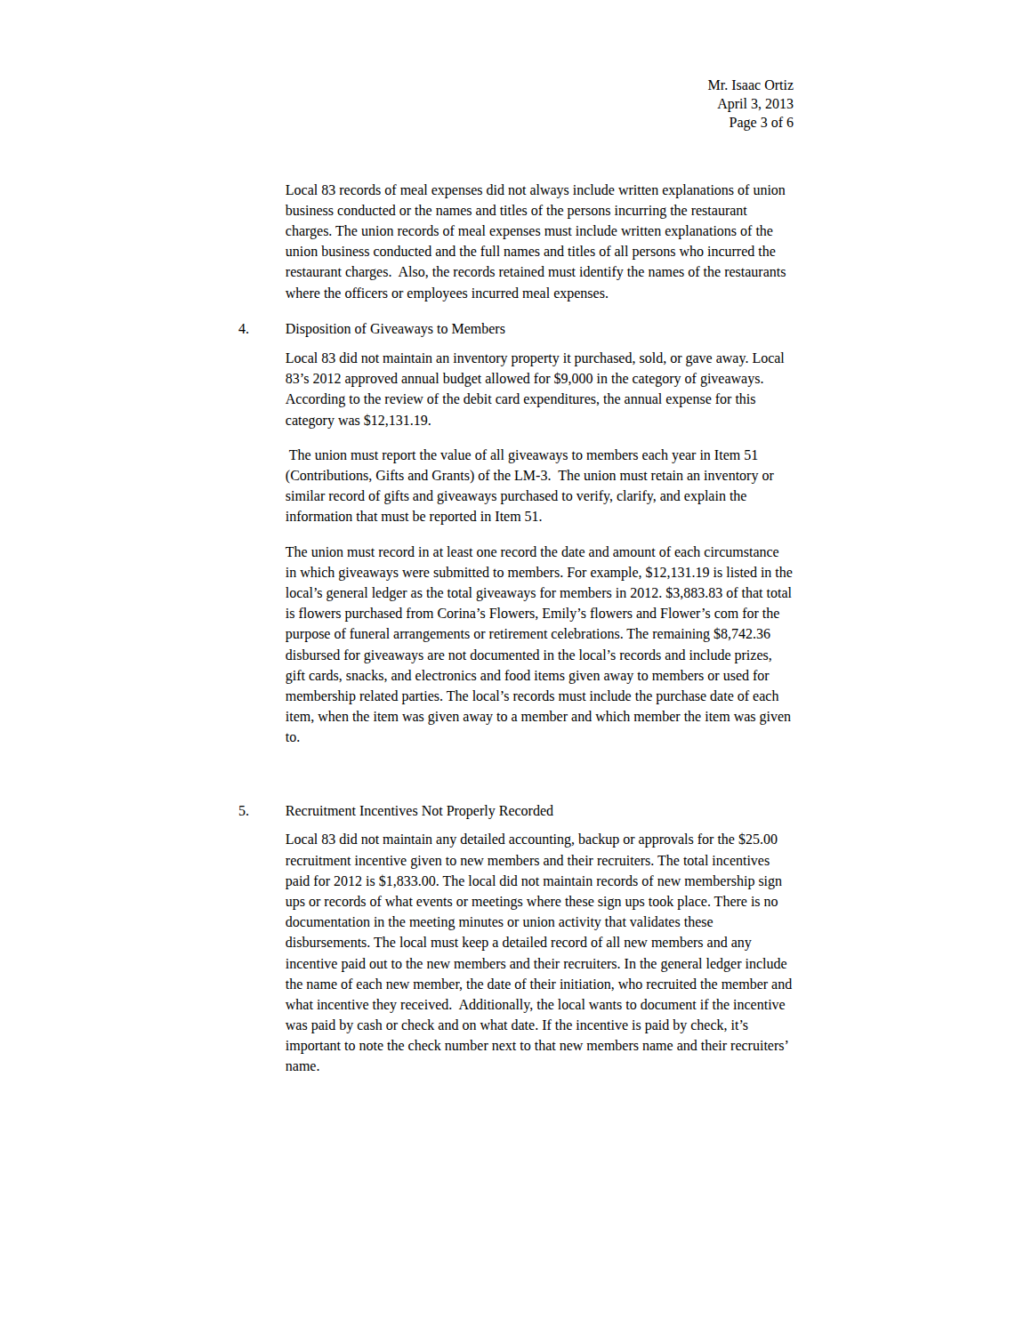Mr. Isaac Ortiz
April 3, 2013
Page 3 of 6
Local 83 records of meal expenses did not always include written explanations of union business conducted or the names and titles of the persons incurring the restaurant charges. The union records of meal expenses must include written explanations of the union business conducted and the full names and titles of all persons who incurred the restaurant charges. Also, the records retained must identify the names of the restaurants where the officers or employees incurred meal expenses.
4. Disposition of Giveaways to Members
Local 83 did not maintain an inventory property it purchased, sold, or gave away. Local 83’s 2012 approved annual budget allowed for $9,000 in the category of giveaways. According to the review of the debit card expenditures, the annual expense for this category was $12,131.19.
The union must report the value of all giveaways to members each year in Item 51 (Contributions, Gifts and Grants) of the LM-3. The union must retain an inventory or similar record of gifts and giveaways purchased to verify, clarify, and explain the information that must be reported in Item 51.
The union must record in at least one record the date and amount of each circumstance in which giveaways were submitted to members. For example, $12,131.19 is listed in the local’s general ledger as the total giveaways for members in 2012. $3,883.83 of that total is flowers purchased from Corina’s Flowers, Emily’s flowers and Flower’s com for the purpose of funeral arrangements or retirement celebrations. The remaining $8,742.36 disbursed for giveaways are not documented in the local’s records and include prizes, gift cards, snacks, and electronics and food items given away to members or used for membership related parties. The local’s records must include the purchase date of each item, when the item was given away to a member and which member the item was given to.
5. Recruitment Incentives Not Properly Recorded
Local 83 did not maintain any detailed accounting, backup or approvals for the $25.00 recruitment incentive given to new members and their recruiters. The total incentives paid for 2012 is $1,833.00. The local did not maintain records of new membership sign ups or records of what events or meetings where these sign ups took place. There is no documentation in the meeting minutes or union activity that validates these disbursements. The local must keep a detailed record of all new members and any incentive paid out to the new members and their recruiters. In the general ledger include the name of each new member, the date of their initiation, who recruited the member and what incentive they received. Additionally, the local wants to document if the incentive was paid by cash or check and on what date. If the incentive is paid by check, it’s important to note the check number next to that new members name and their recruiters’ name.